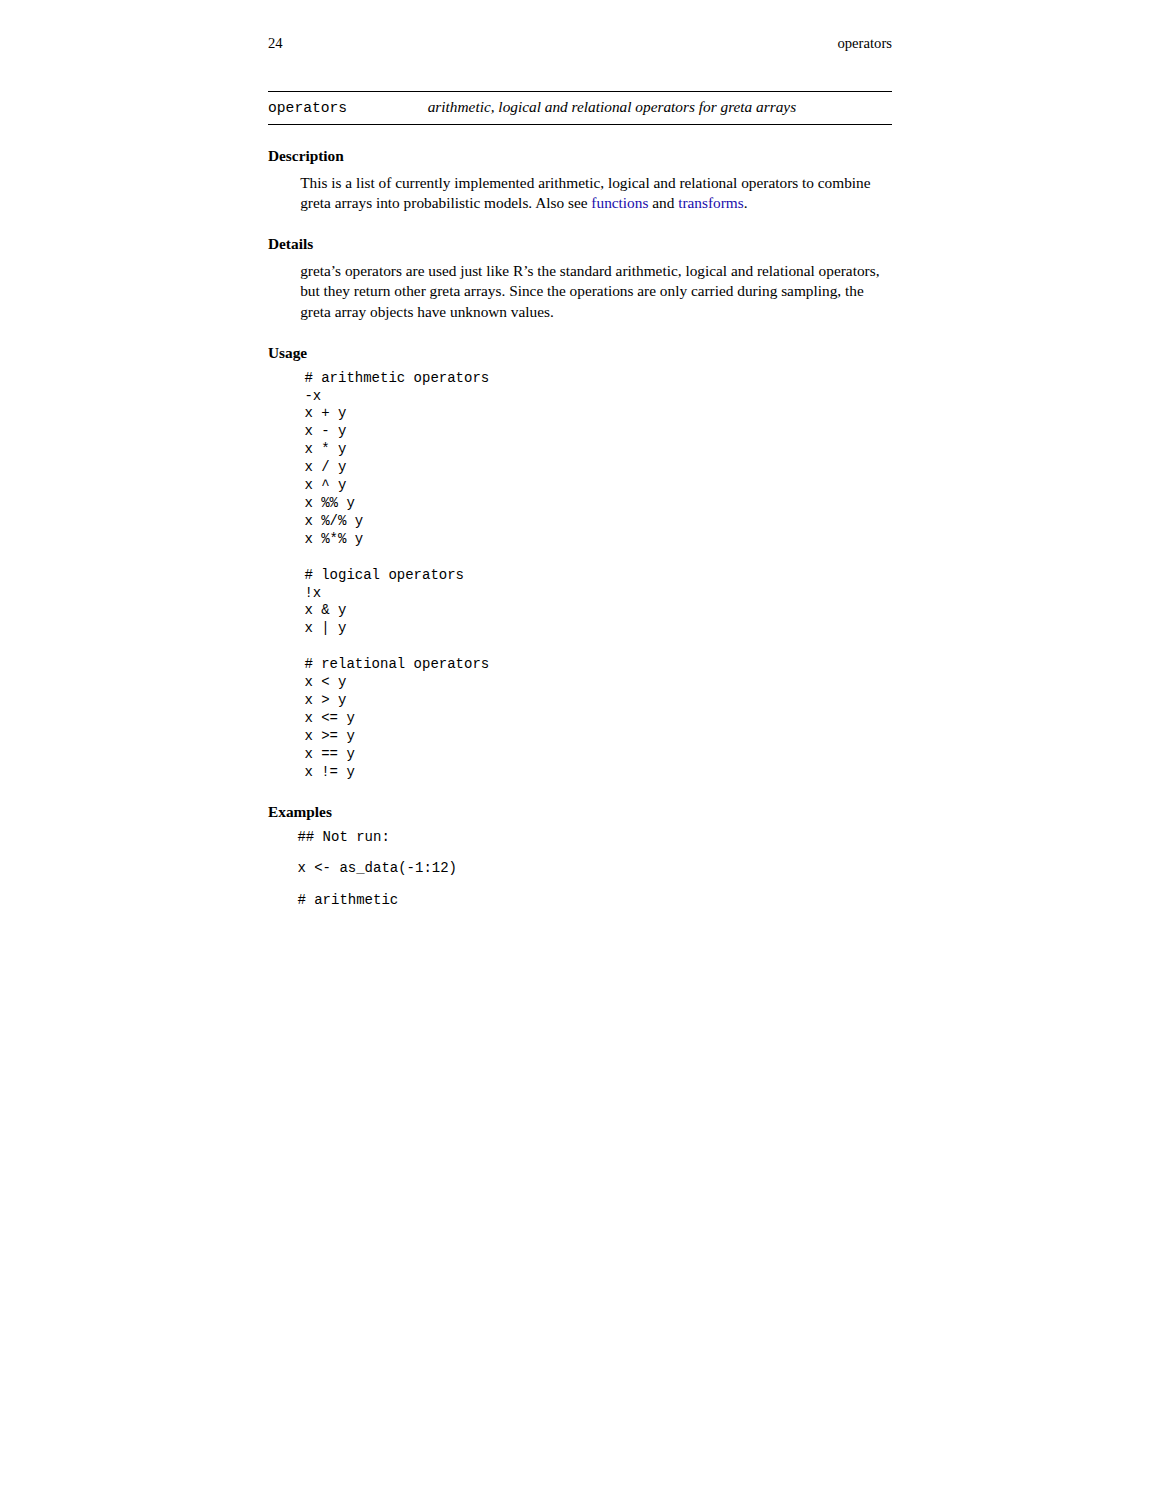24 operators
operators arithmetic, logical and relational operators for greta arrays
Description
This is a list of currently implemented arithmetic, logical and relational operators to combine greta arrays into probabilistic models. Also see functions and transforms.
Details
greta’s operators are used just like R’s the standard arithmetic, logical and relational operators, but they return other greta arrays. Since the operations are only carried during sampling, the greta array objects have unknown values.
Usage
# arithmetic operators
-x
x + y
x - y
x * y
x / y
x ^ y
x %% y
x %/% y
x %*% y

# logical operators
!x
x & y
x | y

# relational operators
x < y
x > y
x <= y
x >= y
x == y
x != y
Examples
## Not run:
 x <- as_data(-1:12)
 # arithmetic